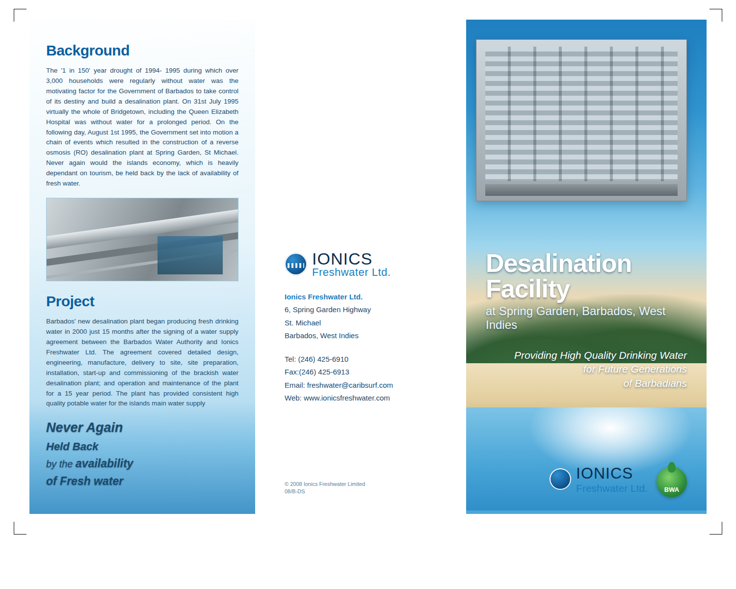Background
The '1 in 150' year drought of 1994- 1995 during which over 3,000 households were regularly without water was the motivating factor for the Government of Barbados to take control of its destiny and build a desalination plant. On 31st July 1995 virtually the whole of Bridgetown, including the Queen Elizabeth Hospital was without water for a prolonged period. On the following day, August 1st 1995, the Government set into motion a chain of events which resulted in the construction of a reverse osmosis (RO) desalination plant at Spring Garden, St Michael. Never again would the islands economy, which is heavily dependant on tourism, be held back by the lack of availability of fresh water.
Project
Barbados' new desalination plant began producing fresh drinking water in 2000 just 15 months after the signing of a water supply agreement between the Barbados Water Authority and Ionics Freshwater Ltd. The agreement covered detailed design, engineering, manufacture, delivery to site, site preparation, installation, start-up and commissioning of the brackish water desalination plant; and operation and maintenance of the plant for a 15 year period. The plant has provided consistent high quality potable water for the islands main water supply
Never Again Held Back by the availability of Fresh water
IONICS
Freshwater Ltd.
Ionics Freshwater Ltd.
6, Spring Garden Highway
St. Michael
Barbados, West Indies
Tel: (246) 425-6910
Fax:(246) 425-6913
Email: freshwater@caribsurf.com
Web: www.ionicsfreshwater.com
© 2008 Ionics Freshwater Limited
08/B-DS
Desalination Facility
at Spring Garden, Barbados, West Indies
Providing High Quality Drinking Water
for Future Generations
of Barbadians
IONICS
Freshwater Ltd.
BWA